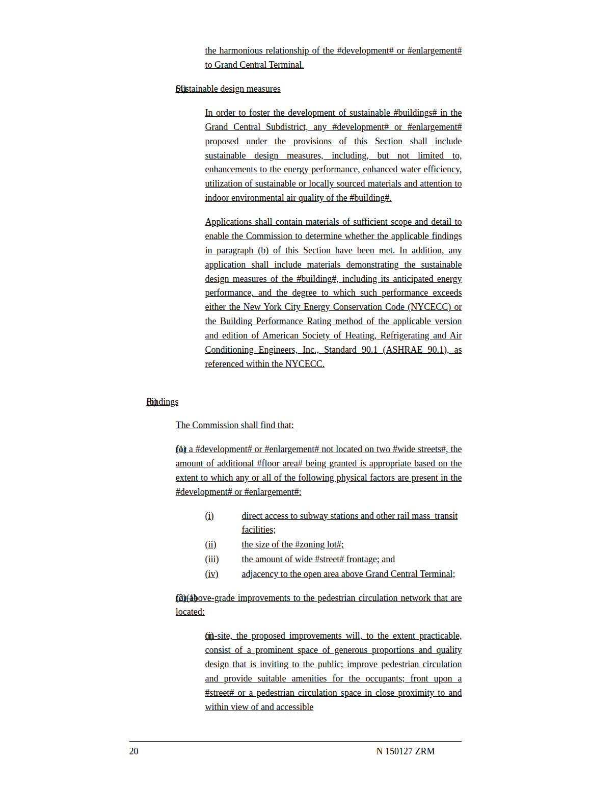the harmonious relationship of the #development# or #enlargement# to Grand Central Terminal.
(4) Sustainable design measures
In order to foster the development of sustainable #buildings# in the Grand Central Subdistrict, any #development# or #enlargement# proposed under the provisions of this Section shall include sustainable design measures, including, but not limited to, enhancements to the energy performance, enhanced water efficiency, utilization of sustainable or locally sourced materials and attention to indoor environmental air quality of the #building#.
Applications shall contain materials of sufficient scope and detail to enable the Commission to determine whether the applicable findings in paragraph (b) of this Section have been met. In addition, any application shall include materials demonstrating the sustainable design measures of the #building#, including its anticipated energy performance, and the degree to which such performance exceeds either the New York City Energy Conservation Code (NYCECC) or the Building Performance Rating method of the applicable version and edition of American Society of Heating, Refrigerating and Air Conditioning Engineers, Inc., Standard 90.1 (ASHRAE 90.1), as referenced within the NYCECC.
(b) Findings
The Commission shall find that:
(1) for a #development# or #enlargement# not located on two #wide streets#, the amount of additional #floor area# being granted is appropriate based on the extent to which any or all of the following physical factors are present in the #development# or #enlargement#:
(i) direct access to subway stations and other rail mass transit facilities;
(ii) the size of the #zoning lot#;
(iii) the amount of wide #street# frontage; and
(iv) adjacency to the open area above Grand Central Terminal;
(2)(1) for above-grade improvements to the pedestrian circulation network that are located:
(i) on-site, the proposed improvements will, to the extent practicable, consist of a prominent space of generous proportions and quality design that is inviting to the public; improve pedestrian circulation and provide suitable amenities for the occupants; front upon a #street# or a pedestrian circulation space in close proximity to and within view of and accessible
20
N 150127 ZRM